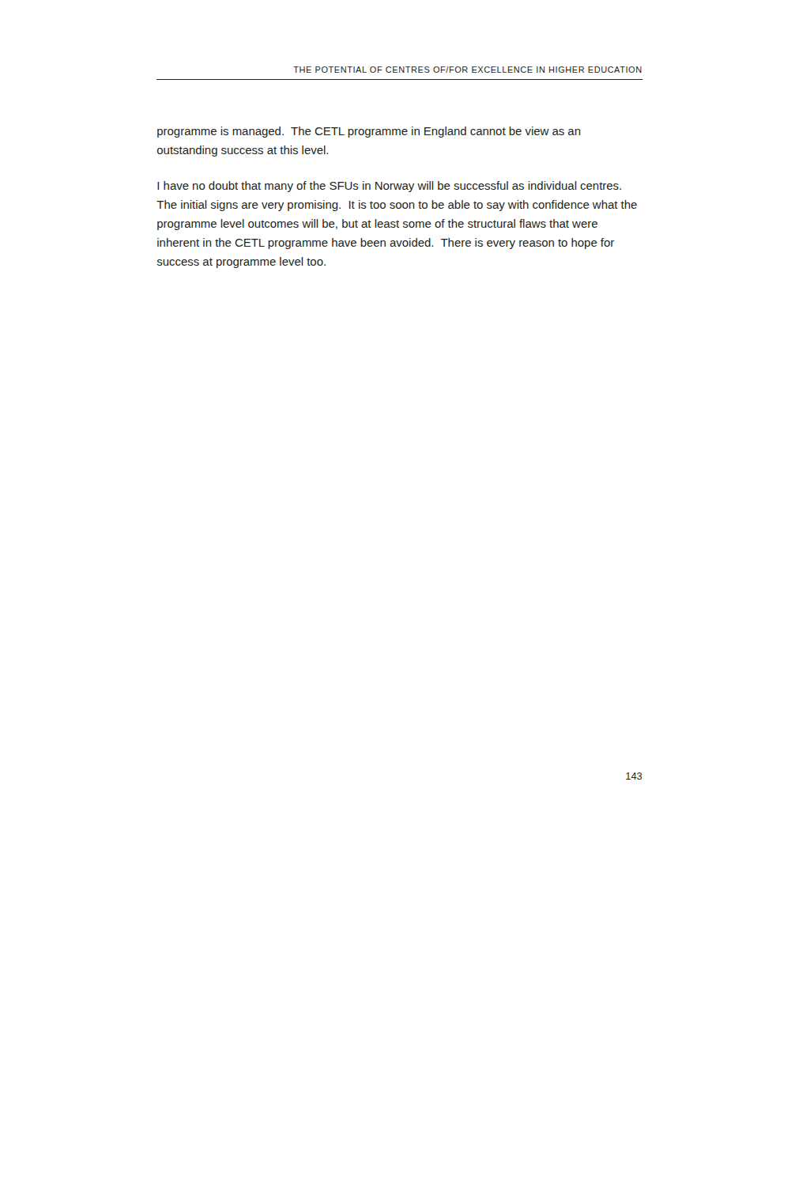The potential of centres of/for excellence in higher education
programme is managed. The CETL programme in England cannot be view as an outstanding success at this level.
I have no doubt that many of the SFUs in Norway will be successful as individual centres. The initial signs are very promising. It is too soon to be able to say with confidence what the programme level outcomes will be, but at least some of the structural flaws that were inherent in the CETL programme have been avoided. There is every reason to hope for success at programme level too.
143